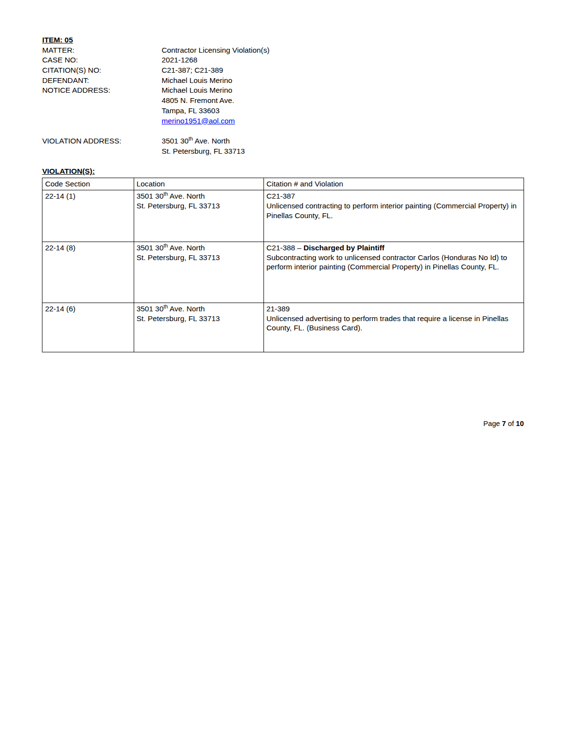ITEM: 05
| MATTER: | Contractor Licensing Violation(s) |
| CASE NO: | 2021-1268 |
| CITATION(S) NO: | C21-387; C21-389 |
| DEFENDANT: | Michael Louis Merino |
| NOTICE ADDRESS: | Michael Louis Merino |
| | 4805 N. Fremont Ave. |
| | Tampa, FL 33603 |
| | merino1951@aol.com |
| VIOLATION ADDRESS: | 3501 30 th Ave. North |
| | St. Petersburg, FL 33713 |
VIOLATION(S):
| Code Section | Location | Citation # and Violation |
| --- | --- | --- |
| 22-14 (1) | 3501 30 th Ave. North St. Petersburg, FL 33713 | C21-387 Unlicensed contracting to perform interior painting (Commercial Property) in Pinellas County, FL. |
| 22-14 (8) | 3501 30 th Ave. North St. Petersburg, FL 33713 | C21-388 – Discharged by Plaintiff Subcontracting work to unlicensed contractor Carlos (Honduras No Id) to perform interior painting (Commercial Property) in Pinellas County, FL. |
| 22-14 (6) | 3501 30 th Ave. North St. Petersburg, FL 33713 | 21-389 Unlicensed advertising to perform trades that require a license in Pinellas County, FL. (Business Card). |
Page 7 of 10